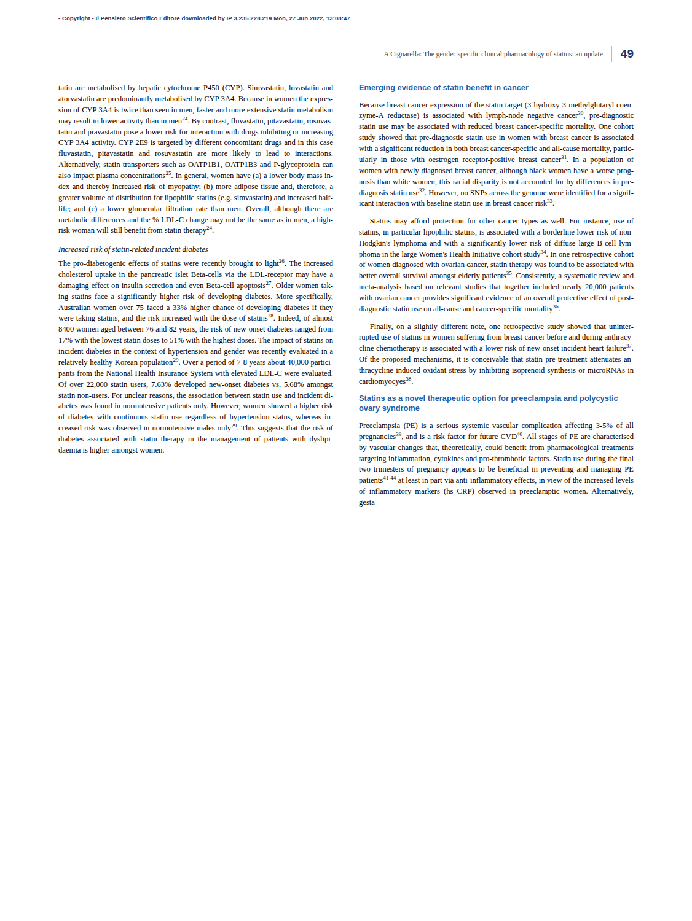- Copyright - Il Pensiero Scientifico Editore downloaded by IP 3.235.228.219 Mon, 27 Jun 2022, 13:08:47
A Cignarella: The gender-specific clinical pharmacology of statins: an update 49
tatin are metabolised by hepatic cytochrome P450 (CYP). Simvastatin, lovastatin and atorvastatin are predominantly metabolised by CYP 3A4. Because in women the expression of CYP 3A4 is twice than seen in men, faster and more extensive statin metabolism may result in lower activity than in men24. By contrast, fluvastatin, pitavastatin, rosuvastatin and pravastatin pose a lower risk for interaction with drugs inhibiting or increasing CYP 3A4 activity. CYP 2E9 is targeted by different concomitant drugs and in this case fluvastatin, pitavastatin and rosuvastatin are more likely to lead to interactions. Alternatively, statin transporters such as OATP1B1, OATP1B3 and P-glycoprotein can also impact plasma concentrations25. In general, women have (a) a lower body mass index and thereby increased risk of myopathy; (b) more adipose tissue and, therefore, a greater volume of distribution for lipophilic statins (e.g. simvastatin) and increased half-life; and (c) a lower glomerular filtration rate than men. Overall, although there are metabolic differences and the % LDL-C change may not be the same as in men, a high-risk woman will still benefit from statin therapy24.
Increased risk of statin-related incident diabetes
The pro-diabetogenic effects of statins were recently brought to light26. The increased cholesterol uptake in the pancreatic islet Beta-cells via the LDL-receptor may have a damaging effect on insulin secretion and even Beta-cell apoptosis27. Older women taking statins face a significantly higher risk of developing diabetes. More specifically, Australian women over 75 faced a 33% higher chance of developing diabetes if they were taking statins, and the risk increased with the dose of statins28. Indeed, of almost 8400 women aged between 76 and 82 years, the risk of new-onset diabetes ranged from 17% with the lowest statin doses to 51% with the highest doses. The impact of statins on incident diabetes in the context of hypertension and gender was recently evaluated in a relatively healthy Korean population29. Over a period of 7-8 years about 40,000 participants from the National Health Insurance System with elevated LDL-C were evaluated. Of over 22,000 statin users, 7.63% developed new-onset diabetes vs. 5.68% amongst statin non-users. For unclear reasons, the association between statin use and incident diabetes was found in normotensive patients only. However, women showed a higher risk of diabetes with continuous statin use regardless of hypertension status, whereas increased risk was observed in normotensive males only29. This suggests that the risk of diabetes associated with statin therapy in the management of patients with dyslipidaemia is higher amongst women.
Emerging evidence of statin benefit in cancer
Because breast cancer expression of the statin target (3-hydroxy-3-methylglutaryl coenzyme-A reductase) is associated with lymph-node negative cancer30, pre-diagnostic statin use may be associated with reduced breast cancer-specific mortality. One cohort study showed that pre-diagnostic statin use in women with breast cancer is associated with a significant reduction in both breast cancer-specific and all-cause mortality, particularly in those with oestrogen receptor-positive breast cancer31. In a population of women with newly diagnosed breast cancer, although black women have a worse prognosis than white women, this racial disparity is not accounted for by differences in pre-diagnosis statin use32. However, no SNPs across the genome were identified for a significant interaction with baseline statin use in breast cancer risk33.
Statins may afford protection for other cancer types as well. For instance, use of statins, in particular lipophilic statins, is associated with a borderline lower risk of non-Hodgkin's lymphoma and with a significantly lower risk of diffuse large B-cell lymphoma in the large Women's Health Initiative cohort study34. In one retrospective cohort of women diagnosed with ovarian cancer, statin therapy was found to be associated with better overall survival amongst elderly patients35. Consistently, a systematic review and meta-analysis based on relevant studies that together included nearly 20,000 patients with ovarian cancer provides significant evidence of an overall protective effect of post-diagnostic statin use on all-cause and cancer-specific mortality36.
Finally, on a slightly different note, one retrospective study showed that uninterrupted use of statins in women suffering from breast cancer before and during anthracycline chemotherapy is associated with a lower risk of new-onset incident heart failure37. Of the proposed mechanisms, it is conceivable that statin pre-treatment attenuates anthracycline-induced oxidant stress by inhibiting isoprenoid synthesis or microRNAs in cardiomyocyes38.
Statins as a novel therapeutic option for preeclampsia and polycystic ovary syndrome
Preeclampsia (PE) is a serious systemic vascular complication affecting 3-5% of all pregnancies39, and is a risk factor for future CVD40. All stages of PE are characterised by vascular changes that, theoretically, could benefit from pharmacological treatments targeting inflammation, cytokines and pro-thrombotic factors. Statin use during the final two trimesters of pregnancy appears to be beneficial in preventing and managing PE patients41-44 at least in part via anti-inflammatory effects, in view of the increased levels of inflammatory markers (hs CRP) observed in preeclamptic women. Alternatively, gesta-